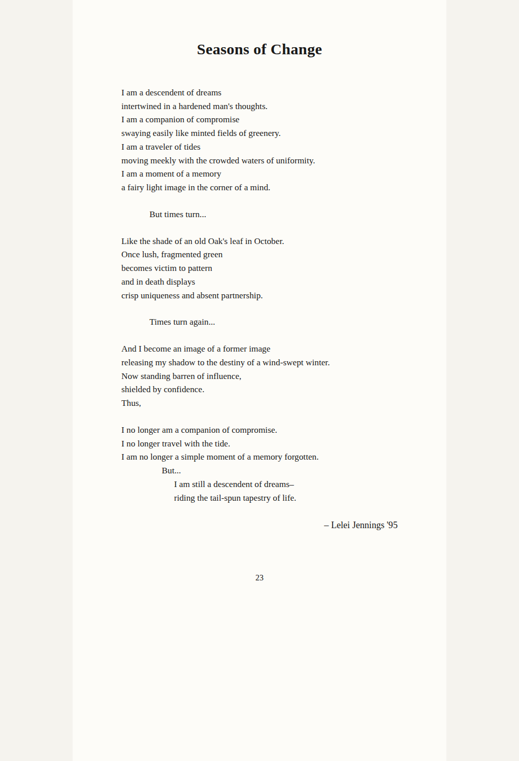Seasons of Change
I am a descendent of dreams
intertwined in a hardened man's thoughts.
I am a companion of compromise
swaying easily like minted fields of greenery.
I am a traveler of tides
moving meekly with the crowded waters of uniformity.
I am a moment of a memory
a fairy light image in the corner of a mind.
But times turn...
Like the shade of an old Oak's leaf in October.
Once lush, fragmented green
becomes victim to pattern
and in death displays
crisp uniqueness and absent partnership.
Times turn again...
And I become an image of a former image
releasing my shadow to the destiny of a wind-swept winter.
Now standing barren of influence,
shielded by confidence.
Thus,
I no longer am a companion of compromise.
I no longer travel with the tide.
I am no longer a simple moment of a memory forgotten.
But...
I am still a descendent of dreams–
riding the tail-spun tapestry of life.
– Lelei Jennings '95
23